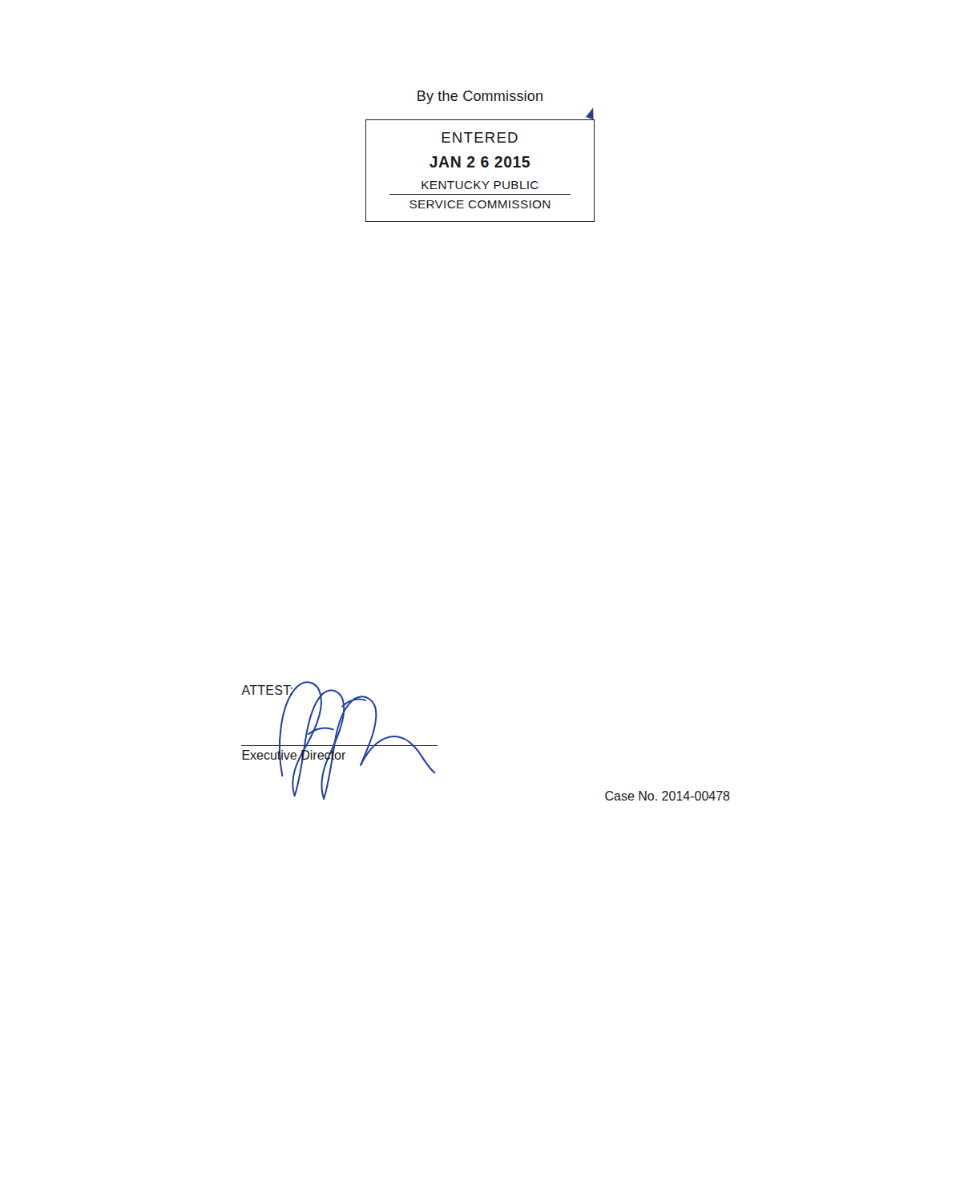By the Commission
ENTERED
JAN 2 6 2015
KENTUCKY PUBLIC SERVICE COMMISSION
ATTEST:
Executive Director
Case No. 2014-00478